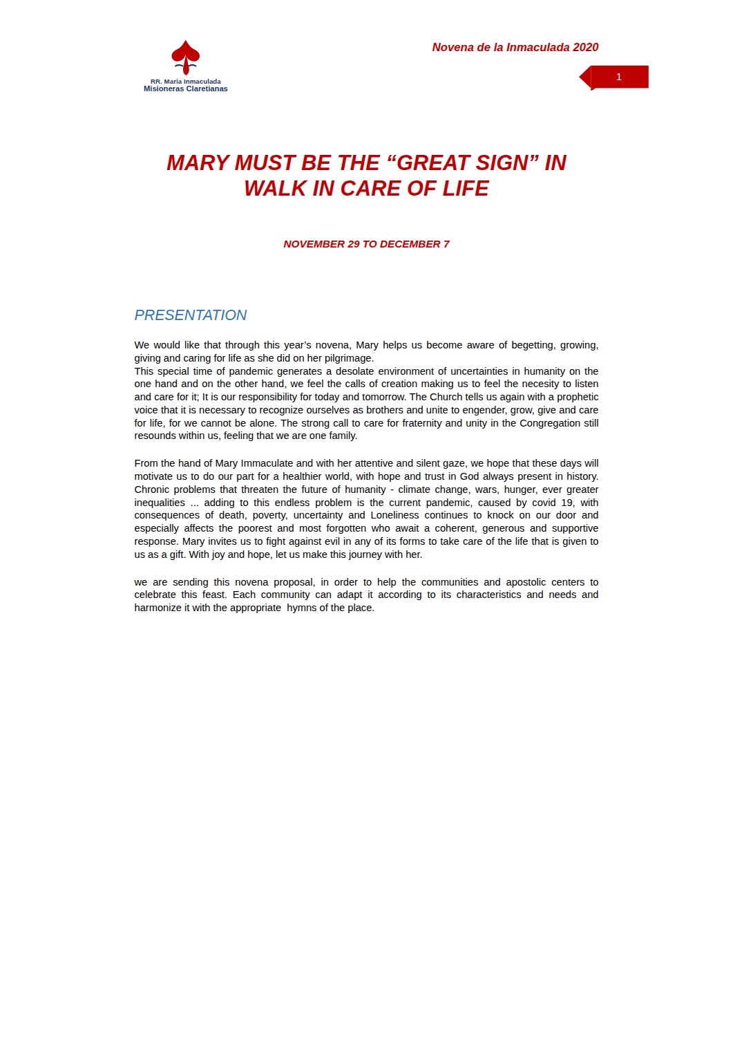RR. Maria Inmaculada Misioneras Claretianas
Novena de la Inmaculada 2020
1
MARY MUST BE THE “GREAT SIGN” IN WALK IN CARE OF LIFE
NOVEMBER 29 TO DECEMBER 7
PRESENTATION
We would like that through this year’s novena, Mary helps us become aware of begetting, growing, giving and caring for life as she did on her pilgrimage.
This special time of pandemic generates a desolate environment of uncertainties in humanity on the one hand and on the other hand, we feel the calls of creation making us to feel the necesity to listen and care for it; It is our responsibility for today and tomorrow. The Church tells us again with a prophetic voice that it is necessary to recognize ourselves as brothers and unite to engender, grow, give and care for life, for we cannot be alone. The strong call to care for fraternity and unity in the Congregation still resounds within us, feeling that we are one family.
From the hand of Mary Immaculate and with her attentive and silent gaze, we hope that these days will motivate us to do our part for a healthier world, with hope and trust in God always present in history. Chronic problems that threaten the future of humanity - climate change, wars, hunger, ever greater inequalities ... adding to this endless problem is the current pandemic, caused by covid 19, with consequences of death, poverty, uncertainty and Loneliness continues to knock on our door and especially affects the poorest and most forgotten who await a coherent, generous and supportive response. Mary invites us to fight against evil in any of its forms to take care of the life that is given to us as a gift. With joy and hope, let us make this journey with her.
we are sending this novena proposal, in order to help the communities and apostolic centers to celebrate this feast. Each community can adapt it according to its characteristics and needs and harmonize it with the appropriate hymns of the place.